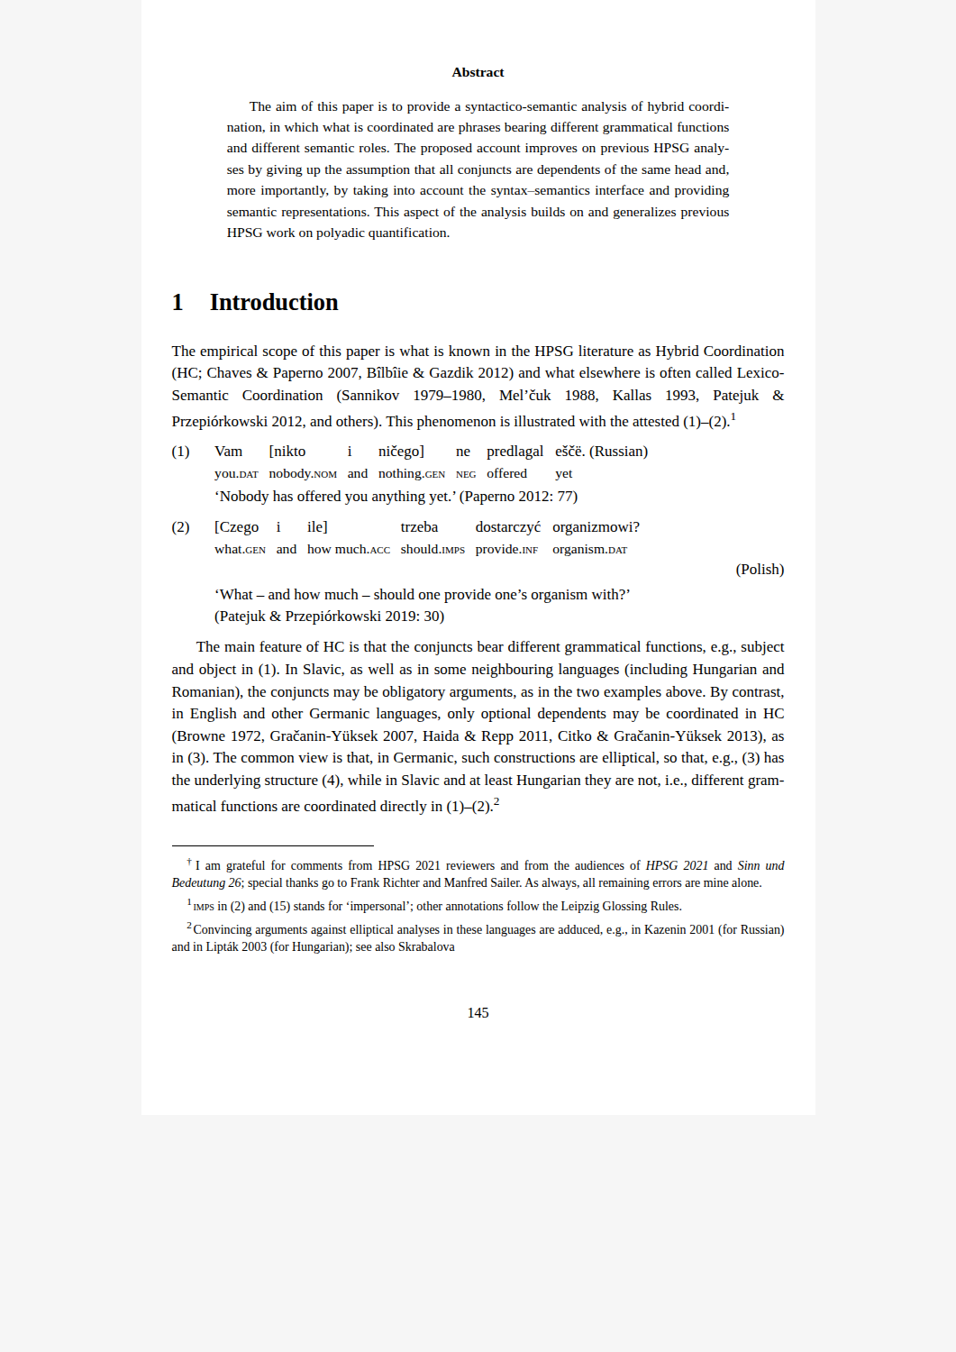Abstract
The aim of this paper is to provide a syntactico-semantic analysis of hybrid coordination, in which what is coordinated are phrases bearing different grammatical functions and different semantic roles. The proposed account improves on previous HPSG analyses by giving up the assumption that all conjuncts are dependents of the same head and, more importantly, by taking into account the syntax–semantics interface and providing semantic representations. This aspect of the analysis builds on and generalizes previous HPSG work on polyadic quantification.
1 Introduction
The empirical scope of this paper is what is known in the HPSG literature as Hybrid Coordination (HC; Chaves & Paperno 2007, Bîlbîie & Gazdik 2012) and what elsewhere is often called Lexico-Semantic Coordination (Sannikov 1979–1980, Mel’čuk 1988, Kallas 1993, Patejuk & Przepiórkowski 2012, and others). This phenomenon is illustrated with the attested (1)–(2).1
(1)
Vam
[nikto
i
ničego]
ne
predlagal
eščë. (Russian)
you.dat
nobody.nom
and
nothing.gen
neg
offered
yet
‘Nobody has offered you anything yet.’ (Paperno 2012: 77)
(2)
[Czego
i
ile]
trzeba
dostarczyć
organizmowi?
what.gen
and
how much.acc
should.imps
provide.inf
organism.dat
(Polish)
‘What – and how much – should one provide one’s organism with?’
(Patejuk & Przepiórkowski 2019: 30)
The main feature of HC is that the conjuncts bear different grammatical functions, e.g., subject and object in (1). In Slavic, as well as in some neighbouring languages (including Hungarian and Romanian), the conjuncts may be obligatory arguments, as in the two examples above. By contrast, in English and other Germanic languages, only optional dependents may be coordinated in HC (Browne 1972, Gračanin-Yüksek 2007, Haida & Repp 2011, Citko & Gračanin-Yüksek 2013), as in (3). The common view is that, in Germanic, such constructions are elliptical, so that, e.g., (3) has the underlying structure (4), while in Slavic and at least Hungarian they are not, i.e., different grammatical functions are coordinated directly in (1)–(2).2
†I am grateful for comments from HPSG 2021 reviewers and from the audiences of HPSG 2021 and Sinn und Bedeutung 26; special thanks go to Frank Richter and Manfred Sailer. As always, all remaining errors are mine alone.
1 imps in (2) and (15) stands for ‘impersonal’; other annotations follow the Leipzig Glossing Rules.
2 Convincing arguments against elliptical analyses in these languages are adduced, e.g., in Kazenin 2001 (for Russian) and in Lipták 2003 (for Hungarian); see also Skrabalova
145